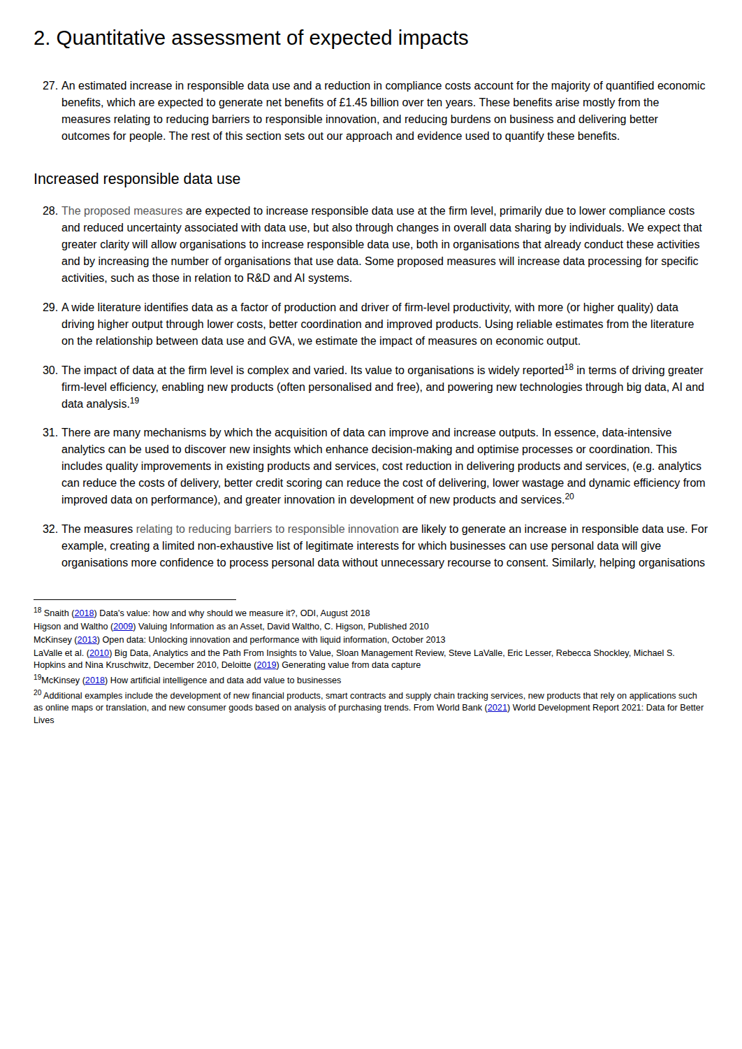2. Quantitative assessment of expected impacts
27. An estimated increase in responsible data use and a reduction in compliance costs account for the majority of quantified economic benefits, which are expected to generate net benefits of £1.45 billion over ten years. These benefits arise mostly from the measures relating to reducing barriers to responsible innovation, and reducing burdens on business and delivering better outcomes for people. The rest of this section sets out our approach and evidence used to quantify these benefits.
Increased responsible data use
28. The proposed measures are expected to increase responsible data use at the firm level, primarily due to lower compliance costs and reduced uncertainty associated with data use, but also through changes in overall data sharing by individuals. We expect that greater clarity will allow organisations to increase responsible data use, both in organisations that already conduct these activities and by increasing the number of organisations that use data. Some proposed measures will increase data processing for specific activities, such as those in relation to R&D and AI systems.
29. A wide literature identifies data as a factor of production and driver of firm-level productivity, with more (or higher quality) data driving higher output through lower costs, better coordination and improved products. Using reliable estimates from the literature on the relationship between data use and GVA, we estimate the impact of measures on economic output.
30. The impact of data at the firm level is complex and varied. Its value to organisations is widely reported18 in terms of driving greater firm-level efficiency, enabling new products (often personalised and free), and powering new technologies through big data, AI and data analysis.19
31. There are many mechanisms by which the acquisition of data can improve and increase outputs. In essence, data-intensive analytics can be used to discover new insights which enhance decision-making and optimise processes or coordination. This includes quality improvements in existing products and services, cost reduction in delivering products and services, (e.g. analytics can reduce the costs of delivery, better credit scoring can reduce the cost of delivering, lower wastage and dynamic efficiency from improved data on performance), and greater innovation in development of new products and services.20
32. The measures relating to reducing barriers to responsible innovation are likely to generate an increase in responsible data use. For example, creating a limited non-exhaustive list of legitimate interests for which businesses can use personal data will give organisations more confidence to process personal data without unnecessary recourse to consent. Similarly, helping organisations
18 Snaith (2018) Data's value: how and why should we measure it?, ODI, August 2018
Higson and Waltho (2009) Valuing Information as an Asset, David Waltho, C. Higson, Published 2010
McKinsey (2013) Open data: Unlocking innovation and performance with liquid information, October 2013
LaValle et al. (2010) Big Data, Analytics and the Path From Insights to Value, Sloan Management Review, Steve LaValle, Eric Lesser, Rebecca Shockley, Michael S. Hopkins and Nina Kruschwitz, December 2010, Deloitte (2019) Generating value from data capture
19 McKinsey (2018) How artificial intelligence and data add value to businesses
20 Additional examples include the development of new financial products, smart contracts and supply chain tracking services, new products that rely on applications such as online maps or translation, and new consumer goods based on analysis of purchasing trends. From World Bank (2021) World Development Report 2021: Data for Better Lives